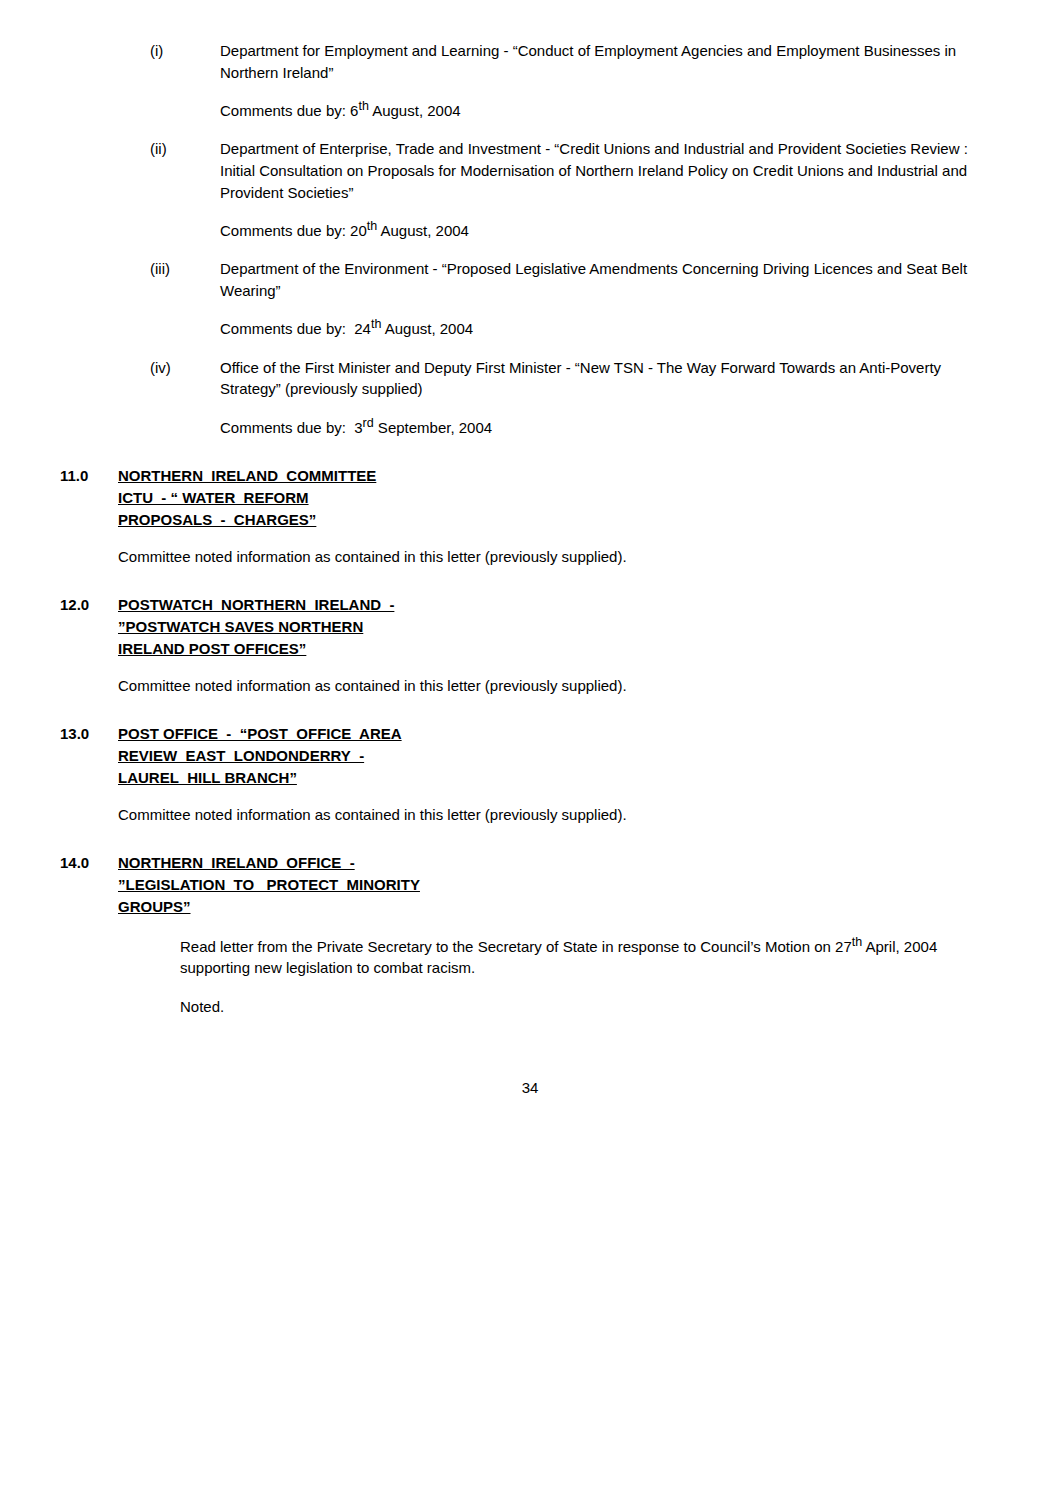(i)
Department for Employment and Learning - “Conduct of Employment Agencies and Employment Businesses in Northern Ireland”
Comments due by: 6th August, 2004
(ii)
Department of Enterprise, Trade and Investment - “Credit Unions and Industrial and Provident Societies Review : Initial Consultation on Proposals for Modernisation of Northern Ireland Policy on Credit Unions and Industrial and Provident Societies”
Comments due by: 20th August, 2004
(iii)
Department of the Environment - “Proposed Legislative Amendments Concerning Driving Licences and Seat Belt Wearing”
Comments due by: 24th August, 2004
(iv)
Office of the First Minister and Deputy First Minister - “New TSN - The Way Forward Towards an Anti-Poverty Strategy” (previously supplied)
Comments due by: 3rd September, 2004
11.0
NORTHERN IRELAND COMMITTEE ICTU - “ WATER REFORM PROPOSALS - CHARGES”
Committee noted information as contained in this letter (previously supplied).
12.0
POSTWATCH NORTHERN IRELAND - ”POSTWATCH SAVES NORTHERN IRELAND POST OFFICES”
Committee noted information as contained in this letter (previously supplied).
13.0
POST OFFICE - “POST OFFICE AREA REVIEW EAST LONDONDERRY - LAUREL HILL BRANCH”
Committee noted information as contained in this letter (previously supplied).
14.0
NORTHERN IRELAND OFFICE - ”LEGISLATION TO PROTECT MINORITY GROUPS”
Read letter from the Private Secretary to the Secretary of State in response to Council’s Motion on 27th April, 2004 supporting new legislation to combat racism.
Noted.
34